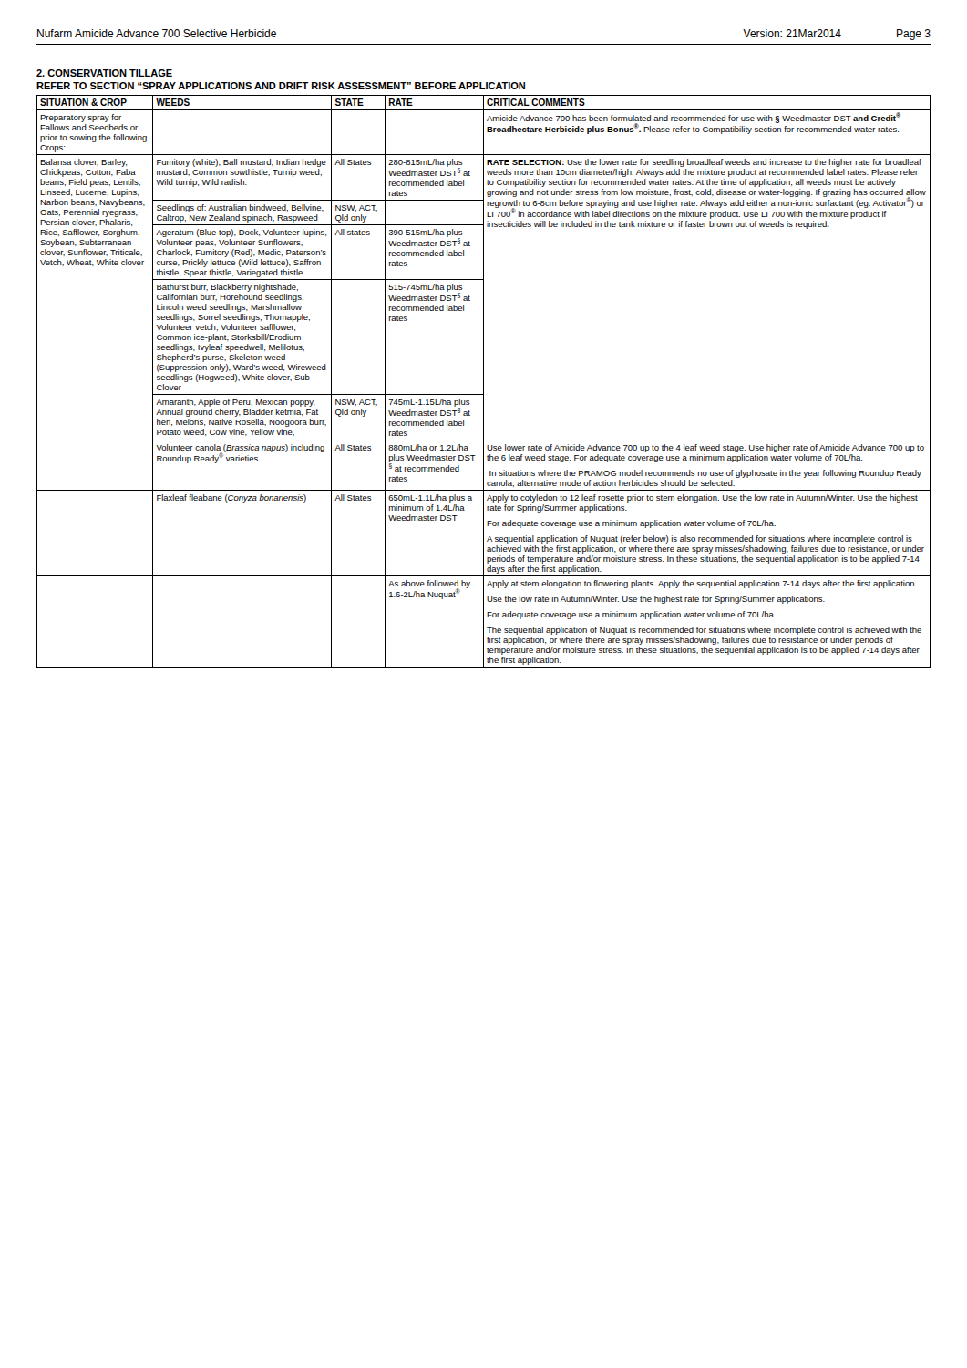Nufarm Amicide Advance 700 Selective Herbicide Version: 21Mar2014 Page 3
2. CONSERVATION TILLAGE
REFER TO SECTION “SPRAY APPLICATIONS AND DRIFT RISK ASSESSMENT” BEFORE APPLICATION
| SITUATION & CROP | WEEDS | STATE | RATE | CRITICAL COMMENTS |
| --- | --- | --- | --- | --- |
| Preparatory spray for Fallows and Seedbeds or prior to sowing the following Crops: | | | | Amicide Advance 700 has been formulated and recommended for use with § Weedmaster DST and Credit ® Broadhectare Herbicide plus Bonus ® . Please refer to Compatibility section for recommended water rates. |
| Balansa clover, Barley, Chickpeas, Cotton, Faba beans, Field peas, Lentils, Linseed, Lucerne, Lupins, Narbon beans, Navybeans, Oats, Perennial ryegrass, Persian clover, Phalaris, Rice, Safflower, Sorghum, Soybean, Subterranean clover, Sunflower, Triticale, Vetch, Wheat, White clover | Fumitory (white), Ball mustard, Indian hedge mustard, Common sowthistle, Turnip weed, Wild turnip, Wild radish. | All States | 280-815mL/ha plus Weedmaster DST § at recommended label rates | RATE SELECTION: Use the lower rate for seedling broadleaf weeds and increase to the higher rate for broadleaf weeds more than 10cm diameter/high. Always add the mixture product at recommended label rates. Please refer to Compatibility section for recommended water rates. At the time of application, all weeds must be actively growing and not under stress from low moisture, frost, cold, disease or water-logging. If grazing has occurred allow regrowth to 6-8cm before spraying and use higher rate. Always add either a non-ionic surfactant (eg. Activator ® ) or LI 700 ® in accordance with label directions on the mixture product. Use LI 700 with the mixture product if insecticides will be included in the tank mixture or if faster brown out of weeds is required . |
| Seedlings of: Australian bindweed, Bellvine, Caltrop, New Zealand spinach, Raspweed | NSW, ACT, Qld only | |
| Ageratum (Blue top), Dock, Volunteer lupins, Volunteer peas, Volunteer Sunflowers, Charlock, Fumitory (Red), Medic, Paterson’s curse, Prickly lettuce (Wild lettuce), Saffron thistle, Spear thistle, Variegated thistle | All states | 390-515mL/ha plus Weedmaster DST § at recommended label rates |
| Bathurst burr, Blackberry nightshade, Californian burr, Horehound seedlings, Lincoln weed seedlings, Marshmallow seedlings, Sorrel seedlings, Thornapple, Volunteer vetch, Volunteer safflower, Common ice-plant, Storksbill/Erodium seedlings, Ivyleaf speedwell, Melilotus, Shepherd’s purse, Skeleton weed (Suppression only), Ward’s weed, Wireweed seedlings (Hogweed), White clover, Sub-Clover | | 515-745mL/ha plus Weedmaster DST § at recommended label rates |
| Amaranth, Apple of Peru, Mexican poppy, Annual ground cherry, Bladder ketmia, Fat hen, Melons, Native Rosella, Noogoora burr, Potato weed, Cow vine, Yellow vine, | NSW, ACT, Qld only | 745mL-1.15L/ha plus Weedmaster DST § at recommended label rates |
| | Volunteer canola ( Brassica napus ) including Roundup Ready ® varieties | All States | 880mL/ha or 1.2L/ha plus Weedmaster DST § at recommended rates | Use lower rate of Amicide Advance 700 up to the 4 leaf weed stage. Use higher rate of Amicide Advance 700 up to the 6 leaf weed stage. For adequate coverage use a minimum application water volume of 70L/ha. In situations where the PRAMOG model recommends no use of glyphosate in the year following Roundup Ready canola, alternative mode of action herbicides should be selected. |
| | Flaxleaf fleabane ( Conyza bonariensis ) | All States | 650mL-1.1L/ha plus a minimum of 1.4L/ha Weedmaster DST | Apply to cotyledon to 12 leaf rosette prior to stem elongation. Use the low rate in Autumn/Winter. Use the highest rate for Spring/Summer applications. For adequate coverage use a minimum application water volume of 70L/ha. A sequential application of Nuquat (refer below) is also recommended for situations where incomplete control is achieved with the first application, or where there are spray misses/shadowing, failures due to resistance, or under periods of temperature and/or moisture stress. In these situations, the sequential application is to be applied 7-14 days after the first application. |
| | | | As above followed by 1.6-2L/ha Nuquat ® | Apply at stem elongation to flowering plants. Apply the sequential application 7-14 days after the first application. Use the low rate in Autumn/Winter. Use the highest rate for Spring/Summer applications. For adequate coverage use a minimum application water volume of 70L/ha. The sequential application of Nuquat is recommended for situations where incomplete control is achieved with the first application, or where there are spray misses/shadowing, failures due to resistance or under periods of temperature and/or moisture stress. In these situations, the sequential application is to be applied 7-14 days after the first application. |